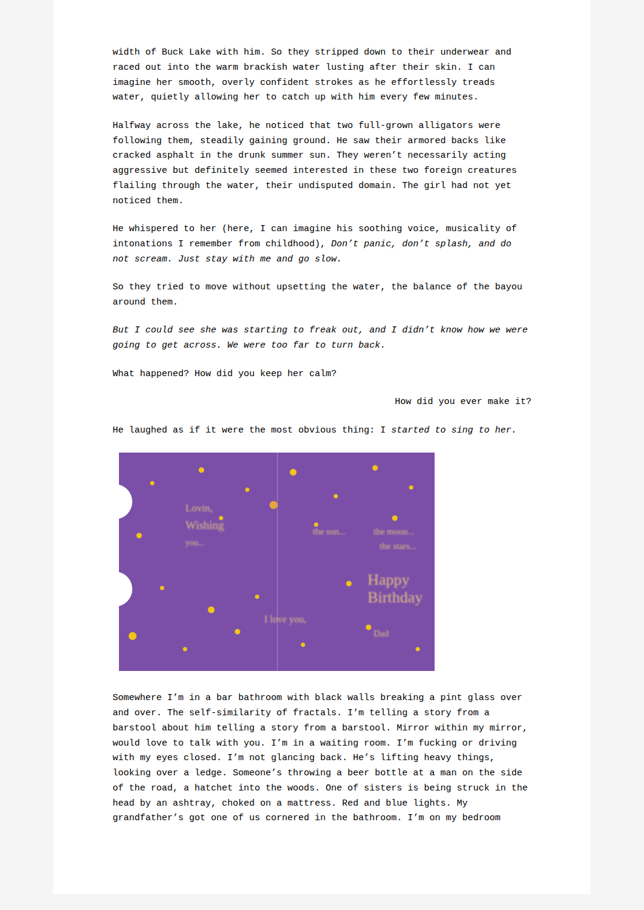width of Buck Lake with him. So they stripped down to their underwear and raced out into the warm brackish water lusting after their skin. I can imagine her smooth, overly confident strokes as he effortlessly treads water, quietly allowing her to catch up with him every few minutes.
Halfway across the lake, he noticed that two full-grown alligators were following them, steadily gaining ground. He saw their armored backs like cracked asphalt in the drunk summer sun. They weren’t necessarily acting aggressive but definitely seemed interested in these two foreign creatures flailing through the water, their undisputed domain. The girl had not yet noticed them.
He whispered to her (here, I can imagine his soothing voice, musicality of intonations I remember from childhood), Don’t panic, don’t splash, and do not scream. Just stay with me and go slow.
So they tried to move without upsetting the water, the balance of the bayou around them.
But I could see she was starting to freak out, and I didn’t know how we were going to get across. We were too far to turn back.
What happened? How did you keep her calm?
How did you ever make it?
He laughed as if it were the most obvious thing: I started to sing to her.
Lovin,
Wishing
you...
the sun...
the moon...
the stars...
Happy
Birthday
I love you,
Dad
Somewhere I’m in a bar bathroom with black walls breaking a pint glass over and over. The self-similarity of fractals. I’m telling a story from a barstool about him telling a story from a barstool. Mirror within my mirror, would love to talk with you. I’m in a waiting room. I’m fucking or driving with my eyes closed. I’m not glancing back. He’s lifting heavy things, looking over a ledge. Someone’s throwing a beer bottle at a man on the side of the road, a hatchet into the woods. One of sisters is being struck in the head by an ashtray, choked on a mattress. Red and blue lights. My grandfather’s got one of us cornered in the bathroom. I’m on my bedroom